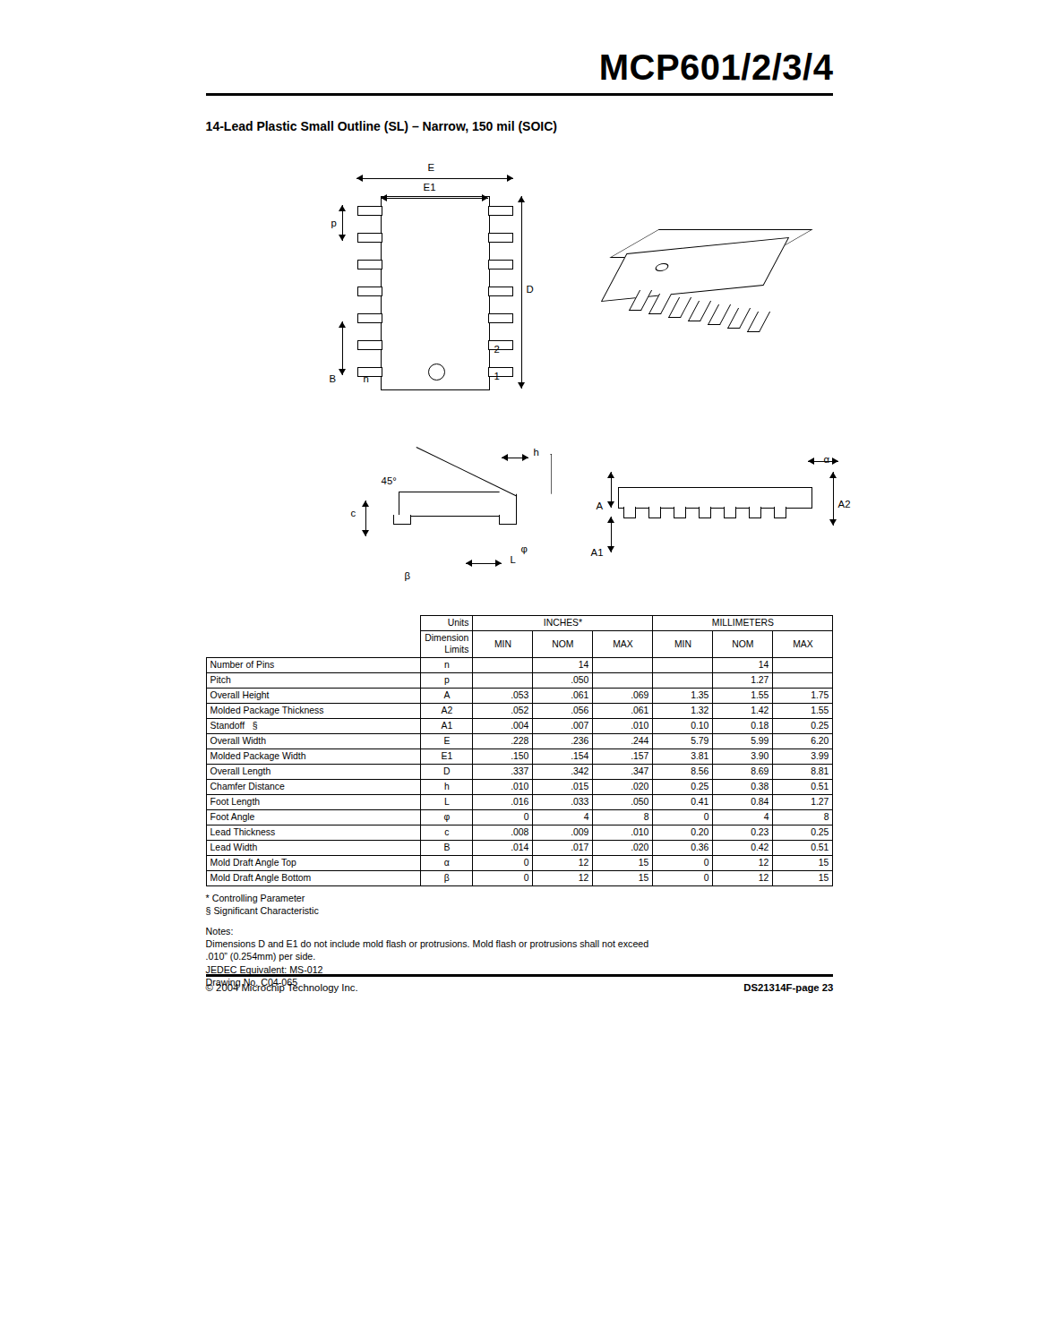MCP601/2/3/4
14-Lead Plastic Small Outline (SL) – Narrow, 150 mil (SOIC)
E
E1
D
p
B n 1 2
45°
h
c φ β
L
α
A
A1
A2
| | Units | INCHES* | MILLIMETERS |
| --- | --- | --- | --- |
| | Dimension Limits | MIN | NOM | MAX | MIN | NOM | MAX |
| Number of Pins | n | | 14 | | | 14 | |
| Pitch | p | | .050 | | | 1.27 | |
| Overall Height | A | .053 | .061 | .069 | 1.35 | 1.55 | 1.75 |
| Molded Package Thickness | A2 | .052 | .056 | .061 | 1.32 | 1.42 | 1.55 |
| Standoff § | A1 | .004 | .007 | .010 | 0.10 | 0.18 | 0.25 |
| Overall Width | E | .228 | .236 | .244 | 5.79 | 5.99 | 6.20 |
| Molded Package Width | E1 | .150 | .154 | .157 | 3.81 | 3.90 | 3.99 |
| Overall Length | D | .337 | .342 | .347 | 8.56 | 8.69 | 8.81 |
| Chamfer Distance | h | .010 | .015 | .020 | 0.25 | 0.38 | 0.51 |
| Foot Length | L | .016 | .033 | .050 | 0.41 | 0.84 | 1.27 |
| Foot Angle | φ | 0 | 4 | 8 | 0 | 4 | 8 |
| Lead Thickness | c | .008 | .009 | .010 | 0.20 | 0.23 | 0.25 |
| Lead Width | B | .014 | .017 | .020 | 0.36 | 0.42 | 0.51 |
| Mold Draft Angle Top | α | 0 | 12 | 15 | 0 | 12 | 15 |
| Mold Draft Angle Bottom | β | 0 | 12 | 15 | 0 | 12 | 15 |
* Controlling Parameter
§ Significant Characteristic
Notes:
Dimensions D and E1 do not include mold flash or protrusions. Mold flash or protrusions shall not exceed
.010” (0.254mm) per side.
JEDEC Equivalent: MS-012
Drawing No. C04-065
© 2004 Microchip Technology Inc.
DS21314F-page 23